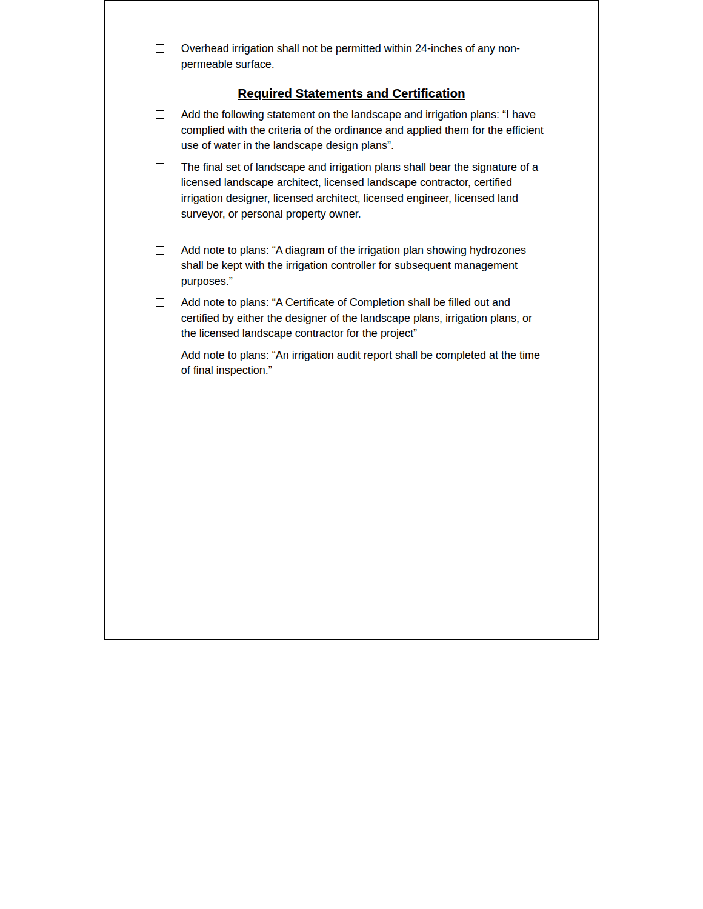Overhead irrigation shall not be permitted within 24-inches of any non-permeable surface.
Required Statements and Certification
Add the following statement on the landscape and irrigation plans: “I have complied with the criteria of the ordinance and applied them for the efficient use of water in the landscape design plans”.
The final set of landscape and irrigation plans shall bear the signature of a licensed landscape architect, licensed landscape contractor, certified irrigation designer, licensed architect, licensed engineer, licensed land surveyor, or personal property owner.
Add note to plans: “A diagram of the irrigation plan showing hydrozones shall be kept with the irrigation controller for subsequent management purposes.”
Add note to plans: “A Certificate of Completion shall be filled out and certified by either the designer of the landscape plans, irrigation plans, or the licensed landscape contractor for the project”
Add note to plans: “An irrigation audit report shall be completed at the time of final inspection.”